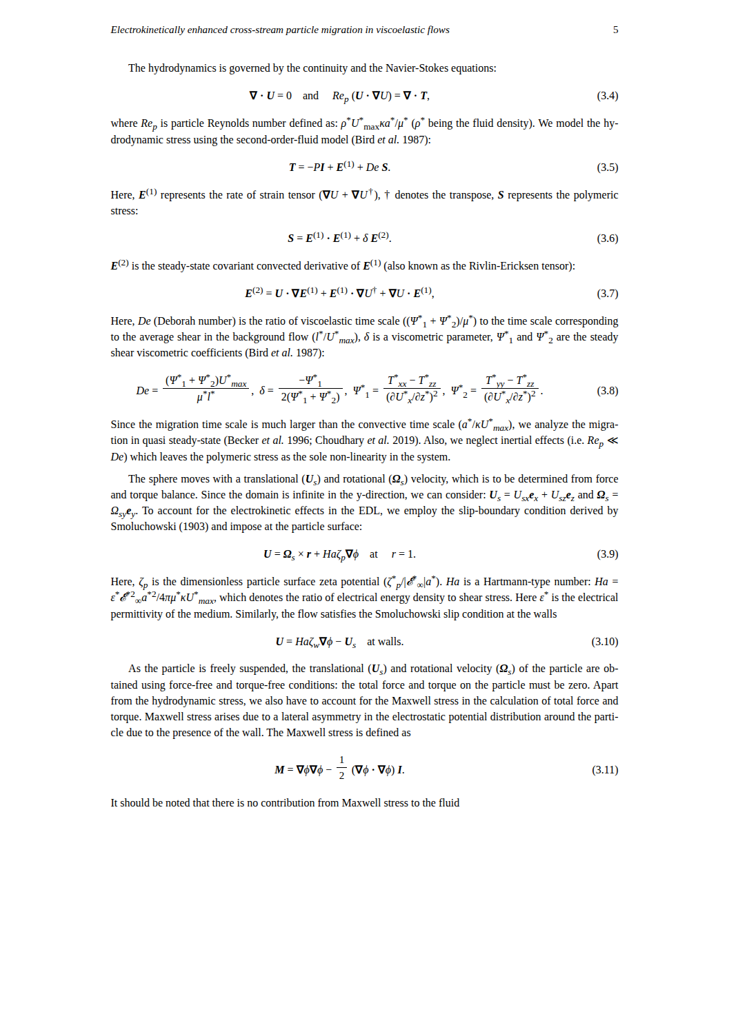Electrokinetically enhanced cross-stream particle migration in viscoelastic flows 5
The hydrodynamics is governed by the continuity and the Navier-Stokes equations:
∇ · U = 0 and Rep (U · ∇U) = ∇ · T,
(3.4)
where Rep is particle Reynolds number defined as: ρ*U*maxκa*/μ* (ρ* being the fluid density). We model the hydrodynamic stress using the second-order-fluid model (Bird et al. 1987):
T = −PI + E(1) + De S.
(3.5)
Here, E(1) represents the rate of strain tensor (∇U + ∇U†), † denotes the transpose, S represents the polymeric stress:
S = E(1) · E(1) + δ E(2).
(3.6)
E(2) is the steady-state covariant convected derivative of E(1) (also known as the Rivlin-Ericksen tensor):
E(2) = U · ∇E(1) + E(1) · ∇U† + ∇U · E(1),
(3.7)
Here, De (Deborah number) is the ratio of viscoelastic time scale ((Ψ*1 + Ψ*2)/μ*) to the time scale corresponding to the average shear in the background flow (l*/U*max), δ is a viscometric parameter, Ψ*1 and Ψ*2 are the steady shear viscometric coefficients (Bird et al. 1987):
De = (Ψ*1 + Ψ*2)U*max μ*l*, δ = −Ψ*12(Ψ*1 + Ψ*2), Ψ*1 = T*xx − T*zz(∂U*x/∂z*)2, Ψ*2 = T*yy − T*zz(∂U*x/∂z*)2.
(3.8)
Since the migration time scale is much larger than the convective time scale (a*/κU*max), we analyze the migration in quasi steady-state (Becker et al. 1996; Choudhary et al. 2019). Also, we neglect inertial effects (i.e. Rep ≪ De) which leaves the polymeric stress as the sole non-linearity in the system.
The sphere moves with a translational (Us) and rotational (Ωs) velocity, which is to be determined from force and torque balance. Since the domain is infinite in the y-direction, we can consider: Us = Usx ex + Usz ez and Ωs = Ωsy ey. To account for the electrokinetic effects in the EDL, we employ the slip-boundary condition derived by Smoluchowski (1903) and impose at the particle surface:
U = Ωs × r + Ha ζp∇ϕ at r = 1.
(3.9)
Here, ζp is the dimensionless particle surface zeta potential (ζ*p/|𝓔*∞|a*). Ha is a Hartmann-type number: Ha = ε*𝓔*2∞a*2/4πμ*κU*max, which denotes the ratio of electrical energy density to shear stress. Here ε* is the electrical permittivity of the medium. Similarly, the flow satisfies the Smoluchowski slip condition at the walls
U = Ha ζw∇ϕ − Us at walls.
(3.10)
As the particle is freely suspended, the translational (Us) and rotational velocity (Ωs) of the particle are obtained using force-free and torque-free conditions: the total force and torque on the particle must be zero. Apart from the hydrodynamic stress, we also have to account for the Maxwell stress in the calculation of total force and torque. Maxwell stress arises due to a lateral asymmetry in the electrostatic potential distribution around the particle due to the presence of the wall. The Maxwell stress is defined as
M = ∇ϕ∇ϕ − 12 (∇ϕ · ∇ϕ) I.
(3.11)
It should be noted that there is no contribution from Maxwell stress to the fluid